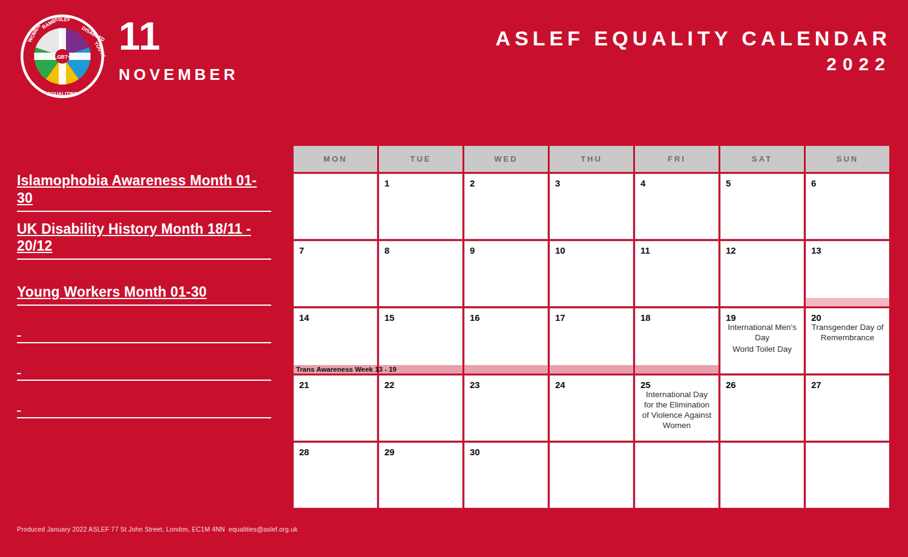LGBT+ ASLEF EQUALITIES WOMEN YOUTH BAME DISABLED
11
NOVEMBER
ASLEF EQUALITY CALENDAR
2022
Islamophobia Awareness Month 01-30
UK Disability History Month 18/11 - 20/12
Young Workers Month 01-30
| MON | TUE | WED | THU | FRI | SAT | SUN |
| --- | --- | --- | --- | --- | --- | --- |
| | 1 | 2 | 3 | 4 | 5 | 6 |
| 7 | 8 | 9 | 10 | 11 | 12 | 13 |
| 14 Trans Awareness Week 13 - 19 | 15 | 16 | 17 | 18 | 19 International Men's Day World Toilet Day | 20 Transgender Day of Remembrance |
| 21 | 22 | 23 | 24 | 25 International Day for the Elimination of Violence Against Women | 26 | 27 |
| 28 | 29 | 30 | | | | |
Produced January 2022 ASLEF 77 St John Street, London, EC1M 4NN equalities@aslef.org.uk